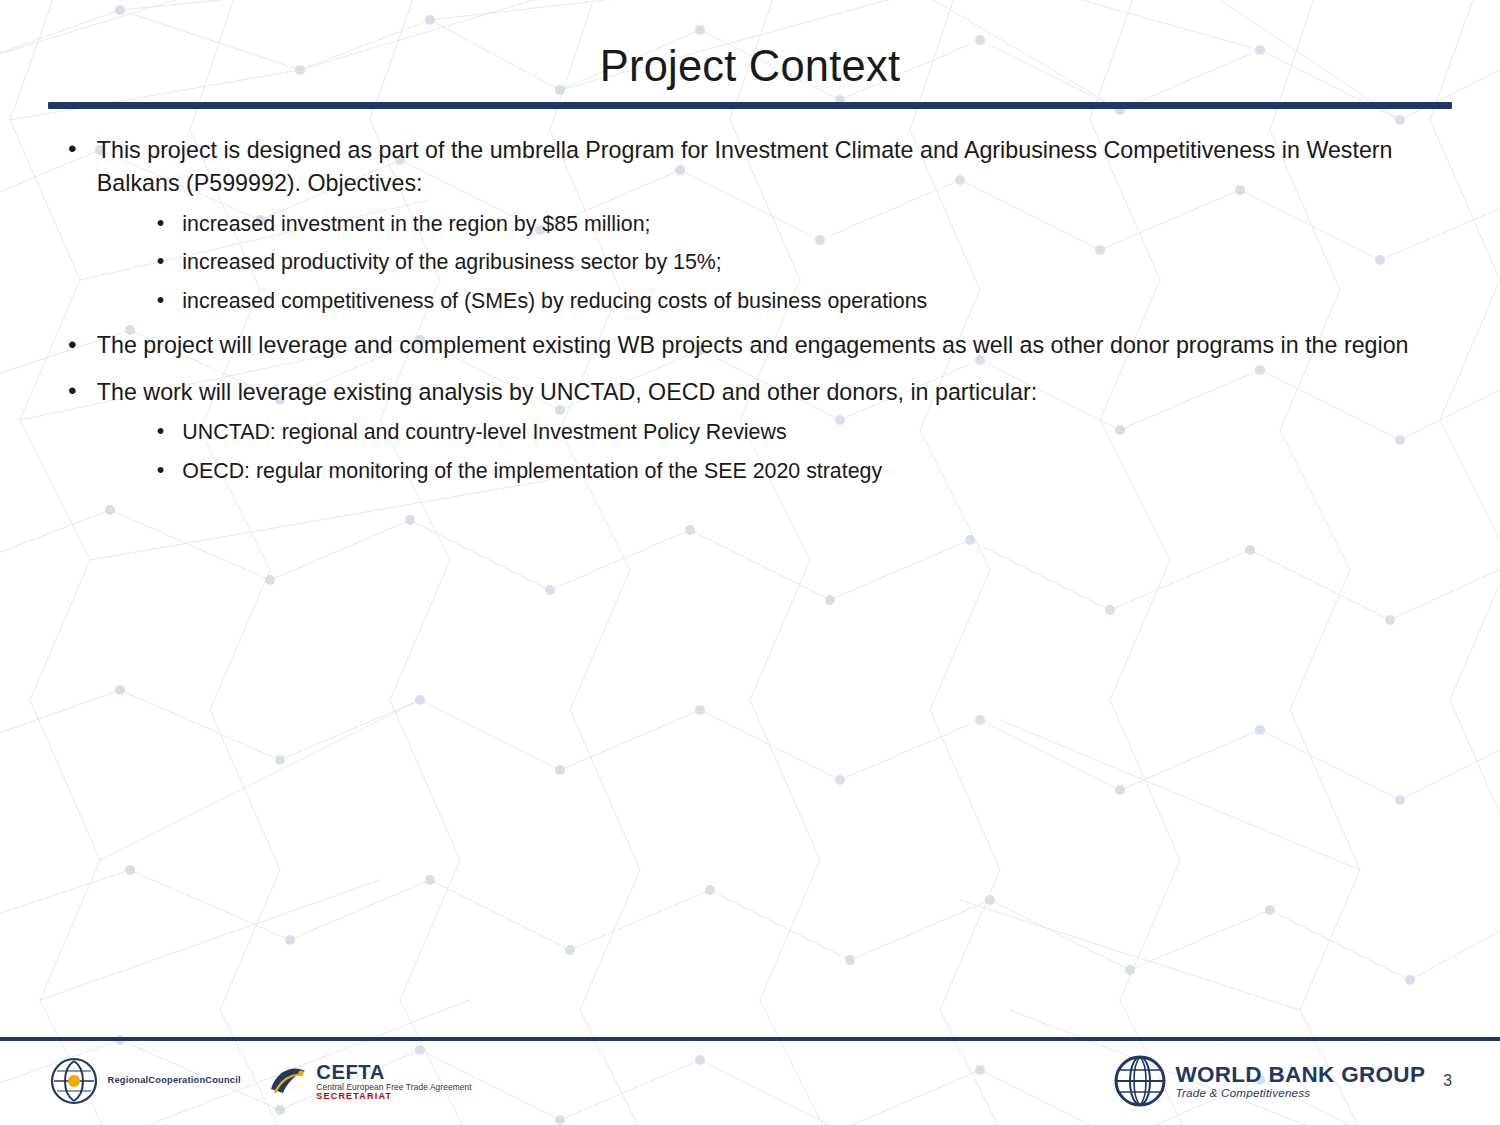Project Context
This project is designed as part of the umbrella Program for Investment Climate and Agribusiness Competitiveness in Western Balkans (P599992). Objectives:
increased investment in the region by $85 million;
increased productivity of the agribusiness sector by 15%;
increased competitiveness of (SMEs) by reducing costs of business operations
The project will leverage and complement existing WB projects and engagements as well as other donor programs in the region
The work will leverage existing analysis by UNCTAD, OECD and other donors, in particular:
UNCTAD: regional and country-level Investment Policy Reviews
OECD: regular monitoring of the implementation of the SEE 2020 strategy
RegionalCooperationCouncil
CEFTA
Central European Free Trade Agreement
SECRETARIAT
WORLD BANK GROUP
Trade & Competitiveness
3